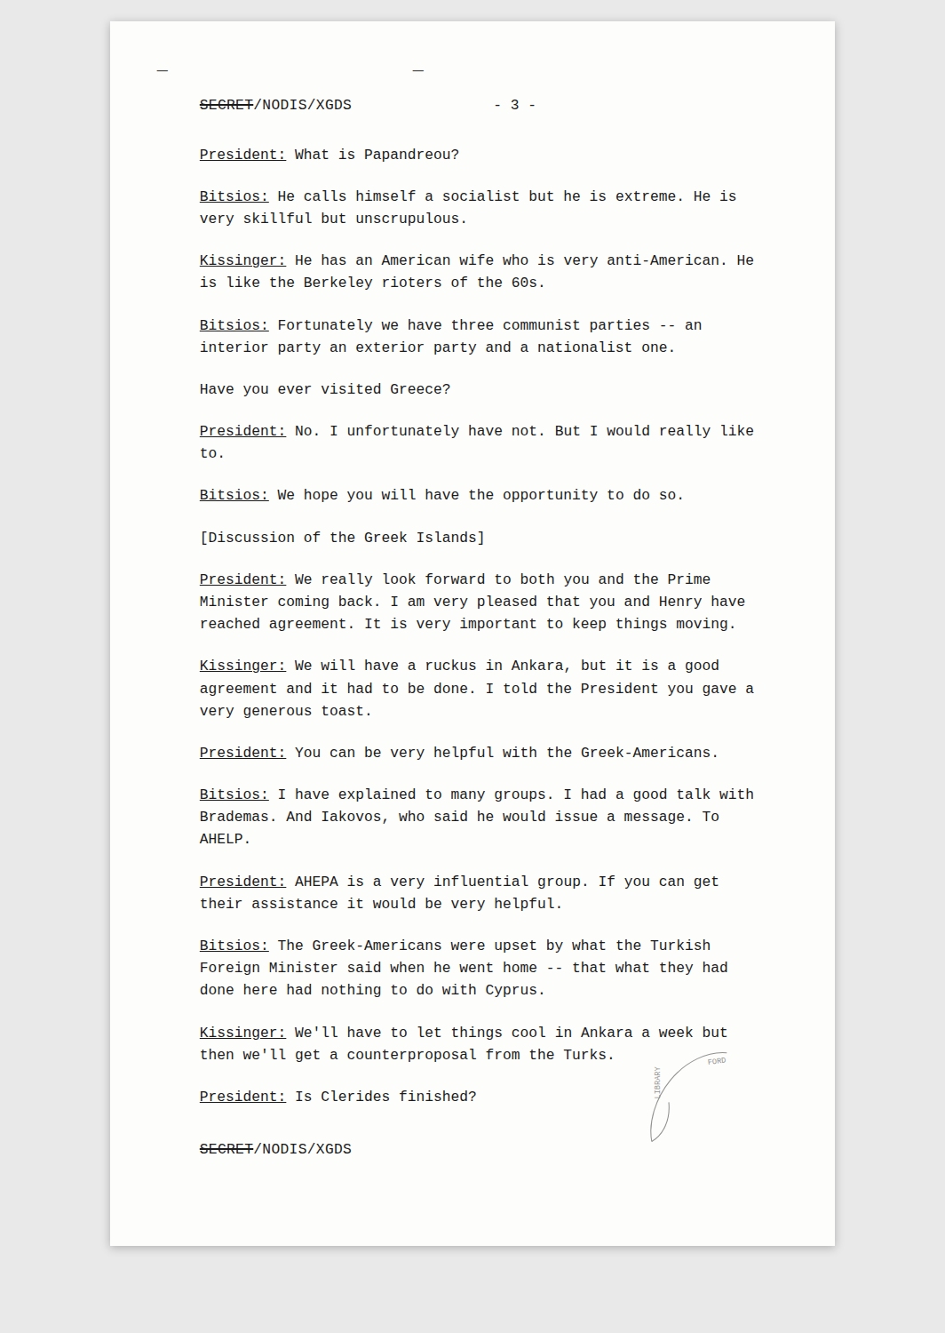— —
SECRET/NODIS/XGDS - 3 -
President: What is Papandreou?
Bitsios: He calls himself a socialist but he is extreme. He is very skillful but unscrupulous.
Kissinger: He has an American wife who is very anti-American. He is like the Berkeley rioters of the 60s.
Bitsios: Fortunately we have three communist parties -- an interior party an exterior party and a nationalist one.
Have you ever visited Greece?
President: No. I unfortunately have not. But I would really like to.
Bitsios: We hope you will have the opportunity to do so.
[Discussion of the Greek Islands]
President: We really look forward to both you and the Prime Minister coming back. I am very pleased that you and Henry have reached agreement. It is very important to keep things moving.
Kissinger: We will have a ruckus in Ankara, but it is a good agreement and it had to be done. I told the President you gave a very generous toast.
President: You can be very helpful with the Greek-Americans.
Bitsios: I have explained to many groups. I had a good talk with Brademas. And Iakovos, who said he would issue a message. To AHELP.
President: AHEPA is a very influential group. If you can get their assistance it would be very helpful.
Bitsios: The Greek-Americans were upset by what the Turkish Foreign Minister said when he went home -- that what they had done here had nothing to do with Cyprus.
Kissinger: We'll have to let things cool in Ankara a week but then we'll get a counterproposal from the Turks.
President: Is Clerides finished?
SECRET/NODIS/XGDS
FORD LIBRARY